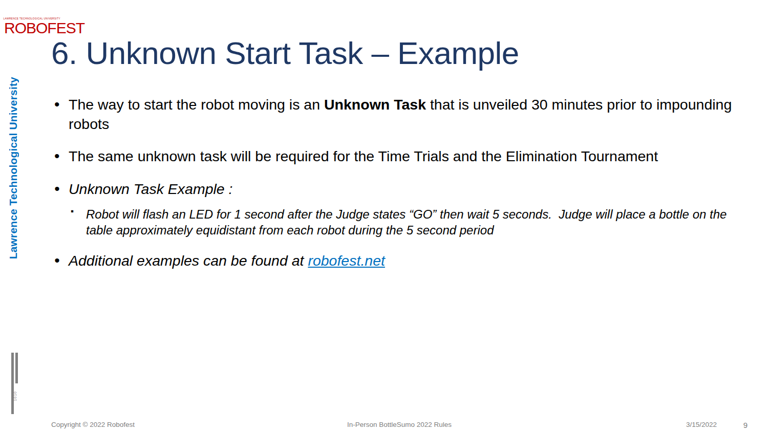LAWRENCE TECHNOLOGICAL UNIVERSITY ROBOFEST
Lawrence Technological University
1010
6. Unknown Start Task – Example
The way to start the robot moving is an Unknown Task that is unveiled 30 minutes prior to impounding robots
The same unknown task will be required for the Time Trials and the Elimination Tournament
Unknown Task Example :
Robot will flash an LED for 1 second after the Judge states “GO” then wait 5 seconds. Judge will place a bottle on the table approximately equidistant from each robot during the 5 second period
Additional examples can be found at robofest.net
Copyright © 2022 Robofest In-Person BottleSumo 2022 Rules 3/15/2022 9